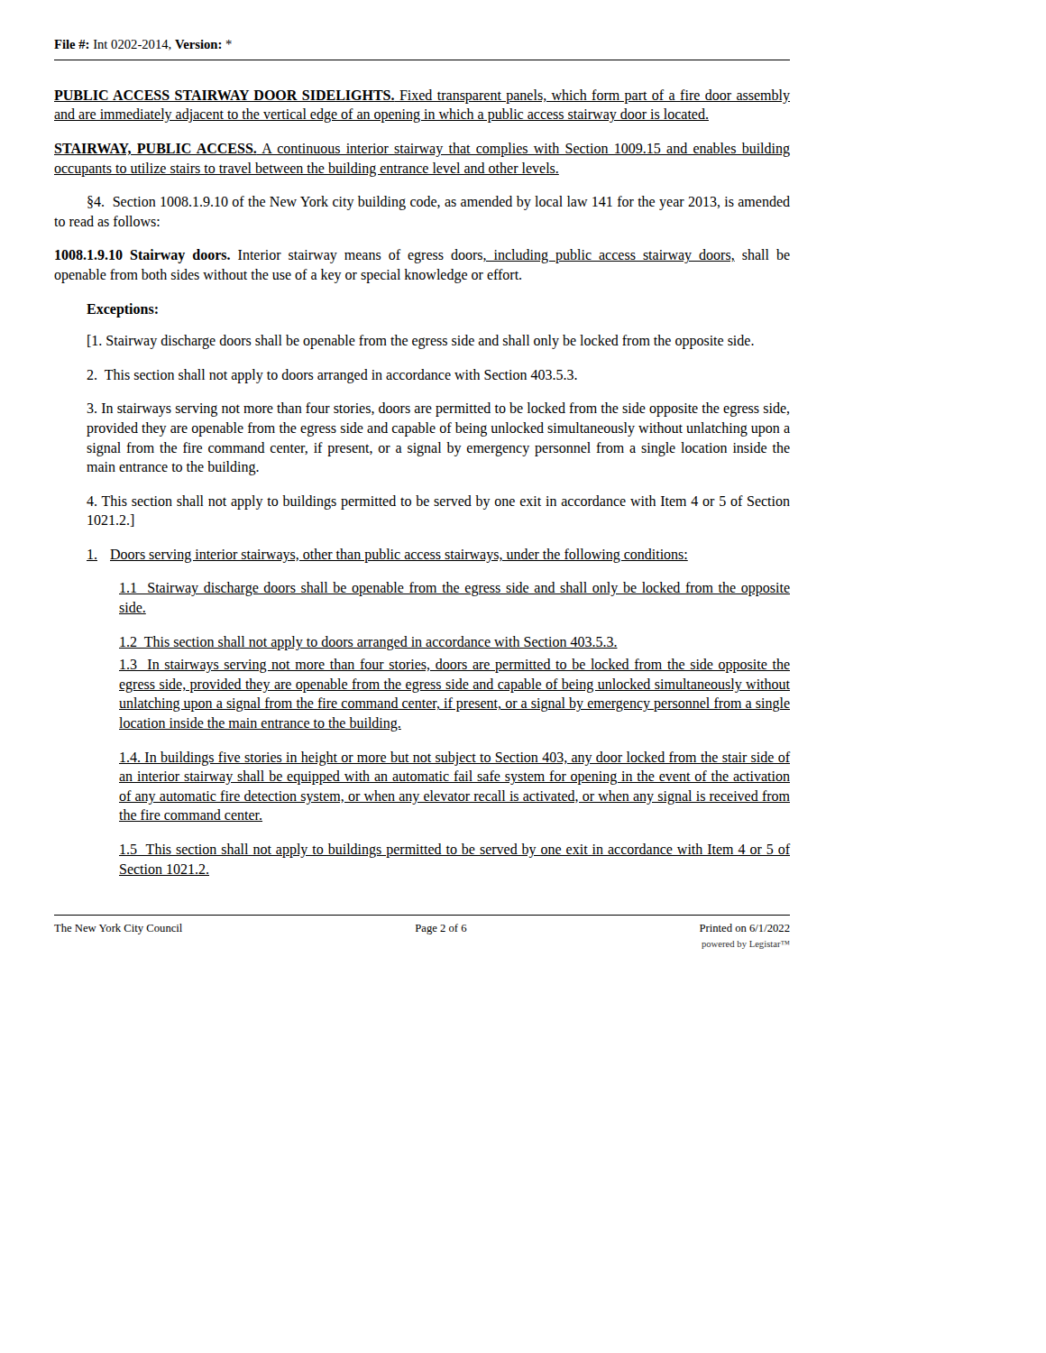File #: Int 0202-2014, Version: *
PUBLIC ACCESS STAIRWAY DOOR SIDELIGHTS. Fixed transparent panels, which form part of a fire door assembly and are immediately adjacent to the vertical edge of an opening in which a public access stairway door is located.
STAIRWAY, PUBLIC ACCESS. A continuous interior stairway that complies with Section 1009.15 and enables building occupants to utilize stairs to travel between the building entrance level and other levels.
§4. Section 1008.1.9.10 of the New York city building code, as amended by local law 141 for the year 2013, is amended to read as follows:
1008.1.9.10 Stairway doors. Interior stairway means of egress doors, including public access stairway doors, shall be openable from both sides without the use of a key or special knowledge or effort.
Exceptions:
[1. Stairway discharge doors shall be openable from the egress side and shall only be locked from the opposite side.
2. This section shall not apply to doors arranged in accordance with Section 403.5.3.
3. In stairways serving not more than four stories, doors are permitted to be locked from the side opposite the egress side, provided they are openable from the egress side and capable of being unlocked simultaneously without unlatching upon a signal from the fire command center, if present, or a signal by emergency personnel from a single location inside the main entrance to the building.
4. This section shall not apply to buildings permitted to be served by one exit in accordance with Item 4 or 5 of Section 1021.2.]
1.
Doors serving interior stairways, other than public access stairways, under the following conditions:
1.1 Stairway discharge doors shall be openable from the egress side and shall only be locked from the opposite side.
1.2 This section shall not apply to doors arranged in accordance with Section 403.5.3.
1.3 In stairways serving not more than four stories, doors are permitted to be locked from the side opposite the egress side, provided they are openable from the egress side and capable of being unlocked simultaneously without unlatching upon a signal from the fire command center, if present, or a signal by emergency personnel from a single location inside the main entrance to the building.
1.4. In buildings five stories in height or more but not subject to Section 403, any door locked from the stair side of an interior stairway shall be equipped with an automatic fail safe system for opening in the event of the activation of any automatic fire detection system, or when any elevator recall is activated, or when any signal is received from the fire command center.
1.5 This section shall not apply to buildings permitted to be served by one exit in accordance with Item 4 or 5 of Section 1021.2.
The New York City Council
Page 2 of 6
Printed on 6/1/2022
powered by Legistar™